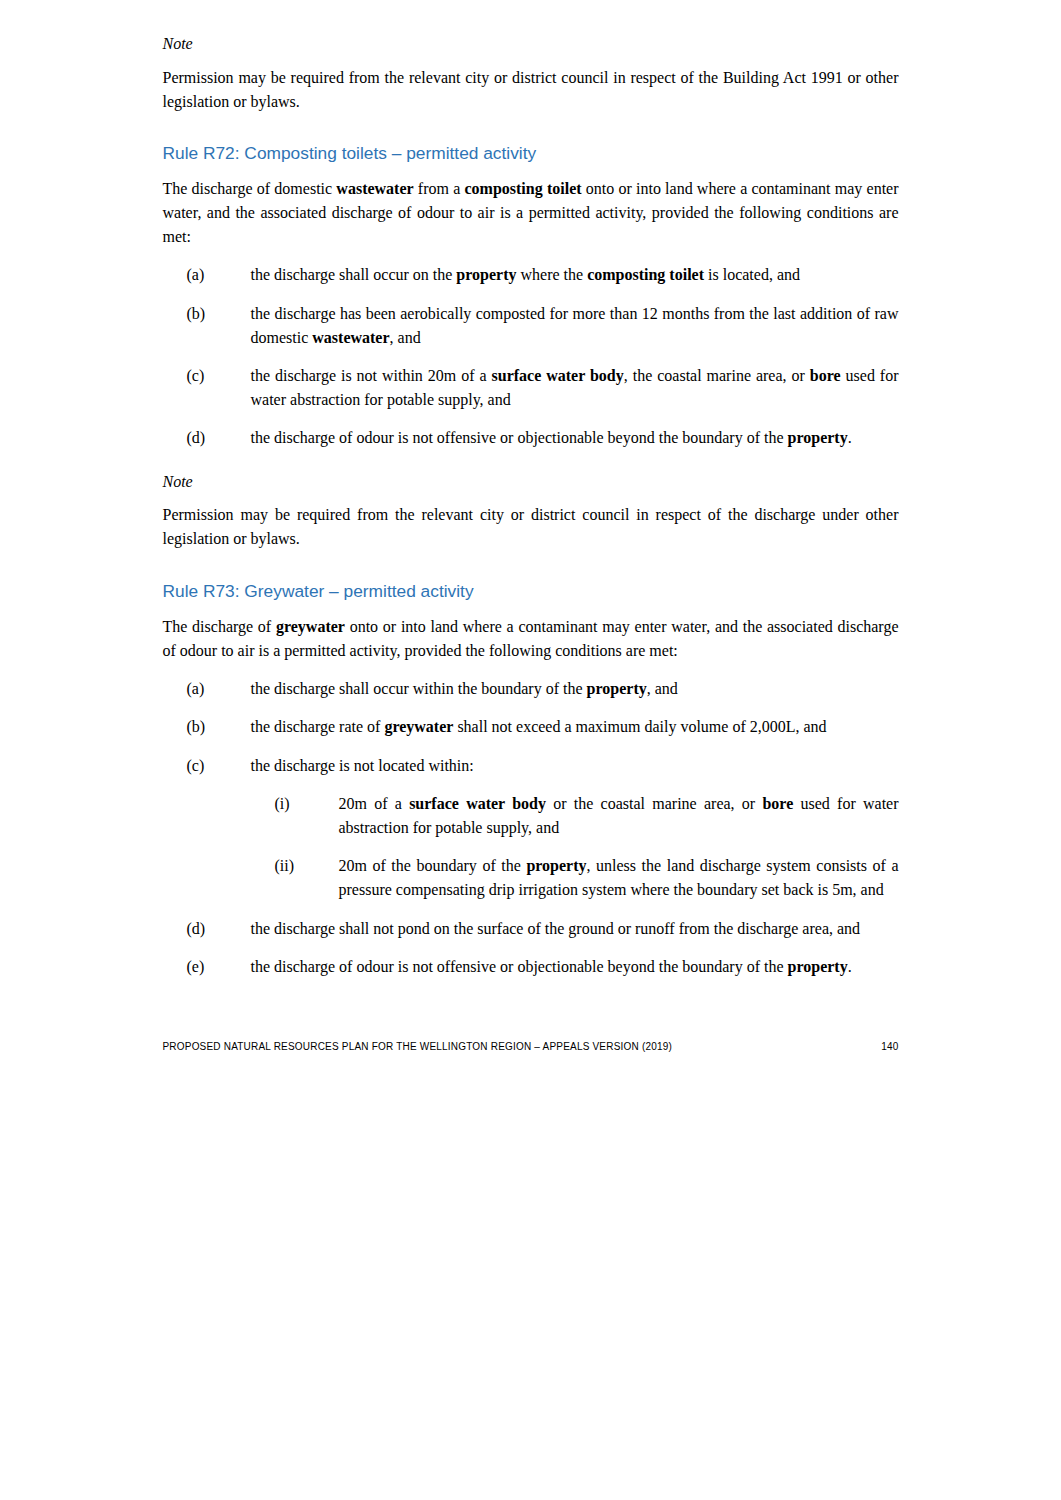Note
Permission may be required from the relevant city or district council in respect of the Building Act 1991 or other legislation or bylaws.
Rule R72: Composting toilets – permitted activity
The discharge of domestic wastewater from a composting toilet onto or into land where a contaminant may enter water, and the associated discharge of odour to air is a permitted activity, provided the following conditions are met:
(a)
the discharge shall occur on the property where the composting toilet is located, and
(b)
the discharge has been aerobically composted for more than 12 months from the last addition of raw domestic wastewater, and
(c)
the discharge is not within 20m of a surface water body, the coastal marine area, or bore used for water abstraction for potable supply, and
(d)
the discharge of odour is not offensive or objectionable beyond the boundary of the property.
Note
Permission may be required from the relevant city or district council in respect of the discharge under other legislation or bylaws.
Rule R73: Greywater – permitted activity
The discharge of greywater onto or into land where a contaminant may enter water, and the associated discharge of odour to air is a permitted activity, provided the following conditions are met:
(a)
the discharge shall occur within the boundary of the property, and
(b)
the discharge rate of greywater shall not exceed a maximum daily volume of 2,000L, and
(c)
the discharge is not located within:
(i)
20m of a surface water body or the coastal marine area, or bore used for water abstraction for potable supply, and
(ii)
20m of the boundary of the property, unless the land discharge system consists of a pressure compensating drip irrigation system where the boundary set back is 5m, and
(d)
the discharge shall not pond on the surface of the ground or runoff from the discharge area, and
(e)
the discharge of odour is not offensive or objectionable beyond the boundary of the property.
PROPOSED NATURAL RESOURCES PLAN FOR THE WELLINGTON REGION – APPEALS VERSION (2019) 140